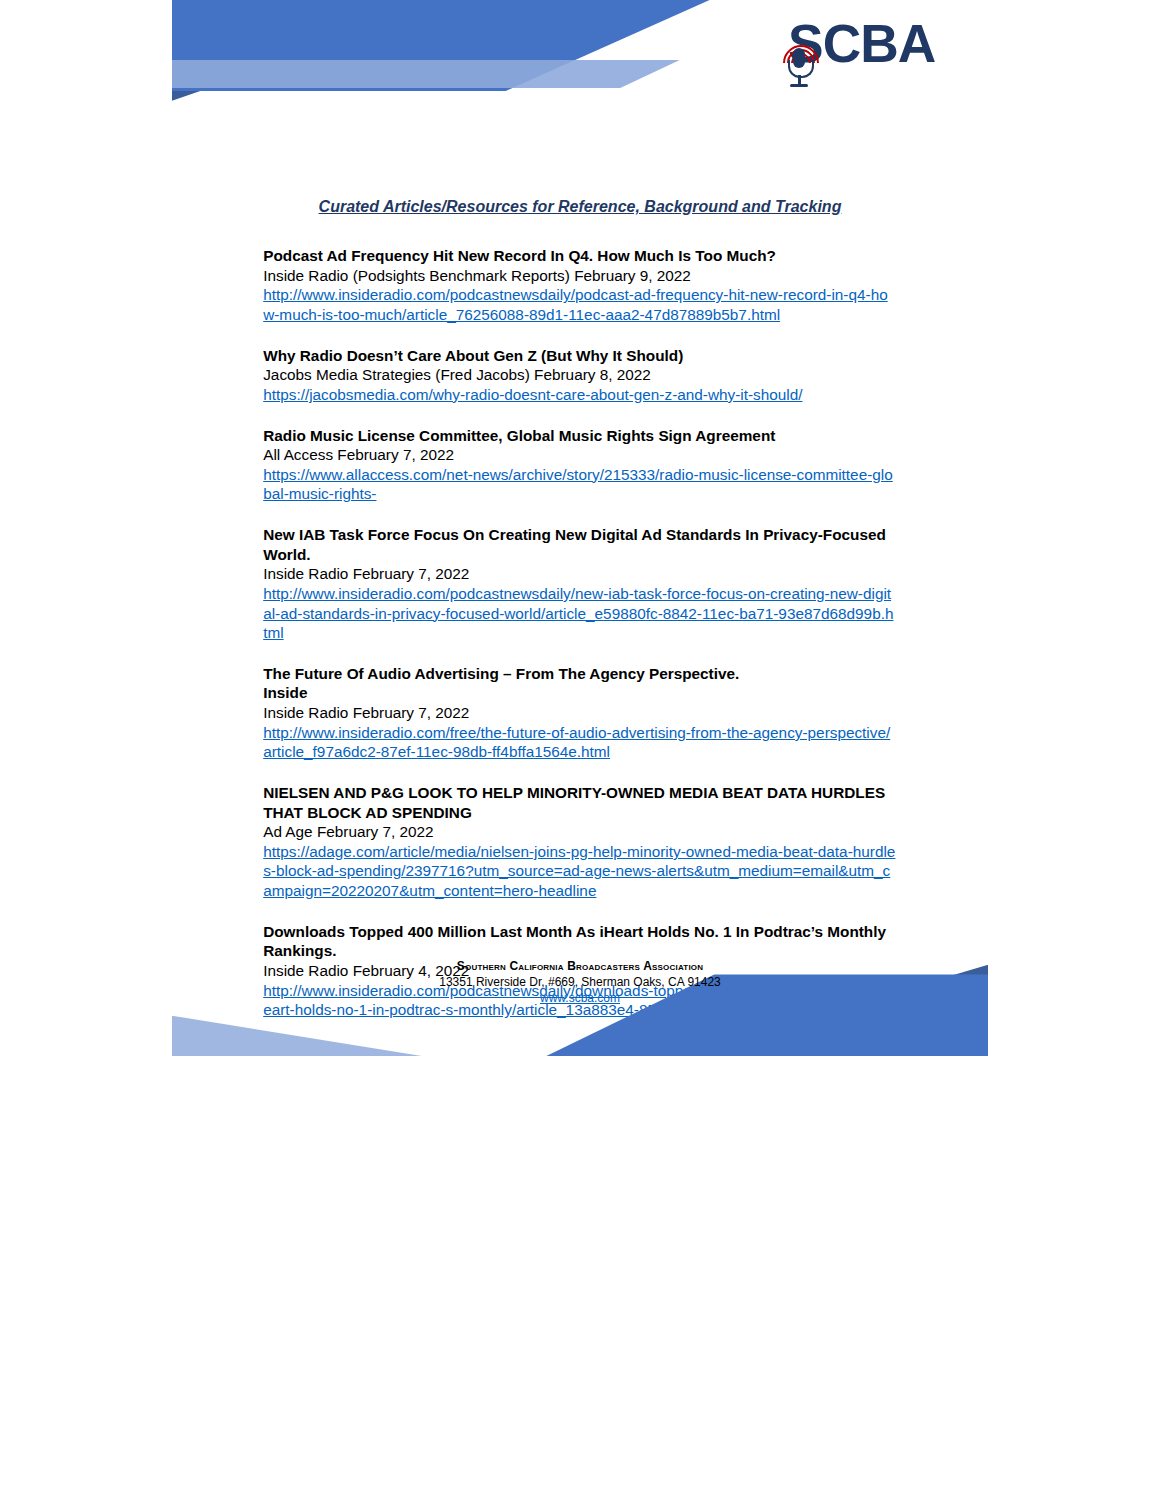SCBA
Curated Articles/Resources for Reference, Background and Tracking
Podcast Ad Frequency Hit New Record In Q4. How Much Is Too Much?
Inside Radio (Podsights Benchmark Reports) February 9, 2022
http://www.insideradio.com/podcastnewsdaily/podcast-ad-frequency-hit-new-record-in-q4-how-much-is-too-much/article_76256088-89d1-11ec-aaa2-47d87889b5b7.html
Why Radio Doesn’t Care About Gen Z (But Why It Should)
Jacobs Media Strategies (Fred Jacobs) February 8, 2022
https://jacobsmedia.com/why-radio-doesnt-care-about-gen-z-and-why-it-should/
Radio Music License Committee, Global Music Rights Sign Agreement
All Access February 7, 2022
https://www.allaccess.com/net-news/archive/story/215333/radio-music-license-committee-global-music-rights-
New IAB Task Force Focus On Creating New Digital Ad Standards In Privacy-Focused World.
Inside Radio February 7, 2022
http://www.insideradio.com/podcastnewsdaily/new-iab-task-force-focus-on-creating-new-digital-ad-standards-in-privacy-focused-world/article_e59880fc-8842-11ec-ba71-93e87d68d99b.html
The Future Of Audio Advertising – From The Agency Perspective.
Inside
Inside Radio February 7, 2022
http://www.insideradio.com/free/the-future-of-audio-advertising-from-the-agency-perspective/article_f97a6dc2-87ef-11ec-98db-ff4bffa1564e.html
NIELSEN AND P&G LOOK TO HELP MINORITY-OWNED MEDIA BEAT DATA HURDLES THAT BLOCK AD SPENDING
Ad Age February 7, 2022
https://adage.com/article/media/nielsen-joins-pg-help-minority-owned-media-beat-data-hurdles-block-ad-spending/2397716?utm_source=ad-age-news-alerts&utm_medium=email&utm_campaign=20220207&utm_content=hero-headline
Downloads Topped 400 Million Last Month As iHeart Holds No. 1 In Podtrac’s Monthly Rankings.
Inside Radio February 4, 2022
http://www.insideradio.com/podcastnewsdaily/downloads-topped-400-million-last-month-as-iheart-holds-no-1-in-podtrac-s-monthly/article_13a883e4-85e0-11ec-980c-cb33408fd0f5.html
Southern California Broadcasters Association
13351 Riverside Dr, #669, Sherman Oaks, CA 91423
www.scba.com